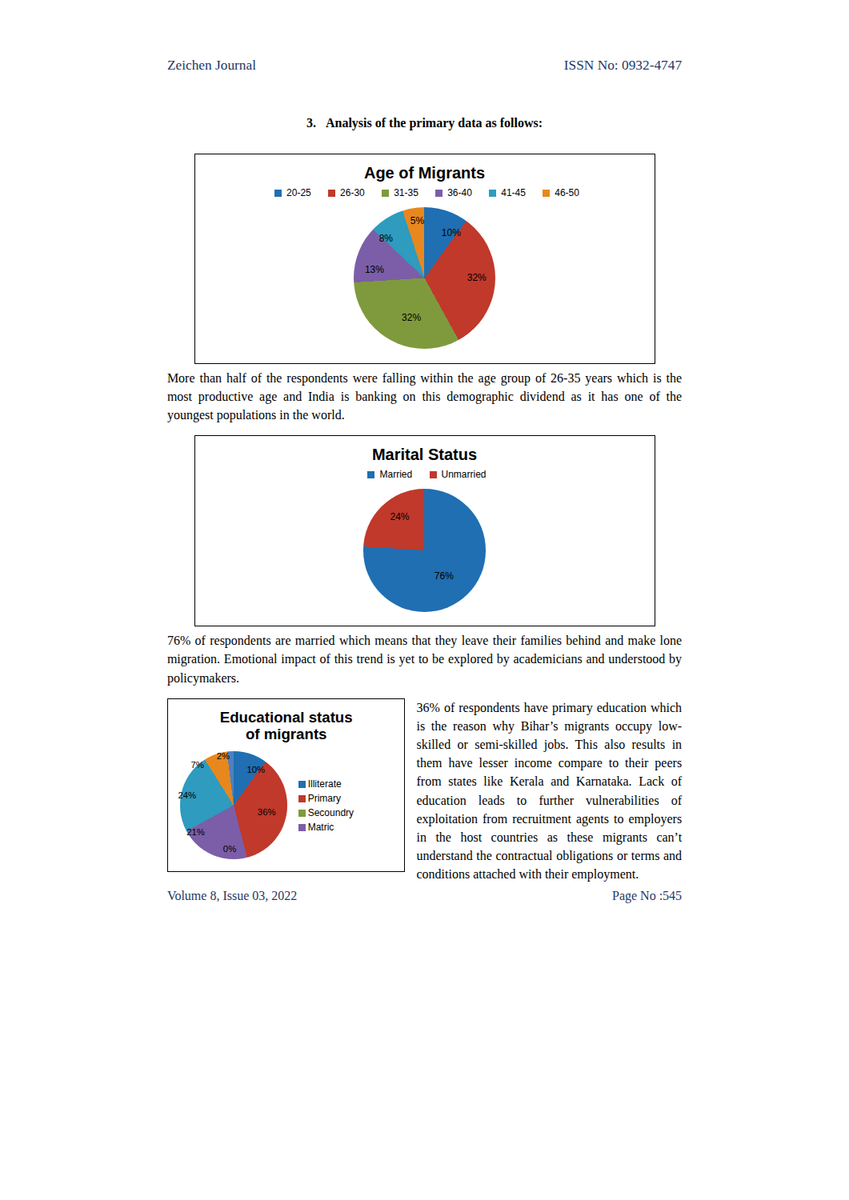Zeichen Journal
ISSN No: 0932-4747
3. Analysis of the primary data as follows:
Age of Migrants
20-25 26-30 31-35 36-40 41-45 46-50
10% 32% 32% 13% 8% 5%
More than half of the respondents were falling within the age group of 26-35 years which is the most productive age and India is banking on this demographic dividend as it has one of the youngest populations in the world.
Marital Status
Married Unmarried
24% 76%
76% of respondents are married which means that they leave their families behind and make lone migration. Emotional impact of this trend is yet to be explored by academicians and understood by policymakers.
Educational status
of migrants
10% 36% 0% 21% 24% 7% 2%
Illiterate
Primary
Secoundry
Matric
36% of respondents have primary education which is the reason why Bihar’s migrants occupy low-skilled or semi-skilled jobs. This also results in them have lesser income compare to their peers from states like Kerala and Karnataka. Lack of education leads to further vulnerabilities of exploitation from recruitment agents to employers in the host countries as these migrants can’t understand the contractual obligations or terms and conditions attached with their employment.
Volume 8, Issue 03, 2022
Page No :545